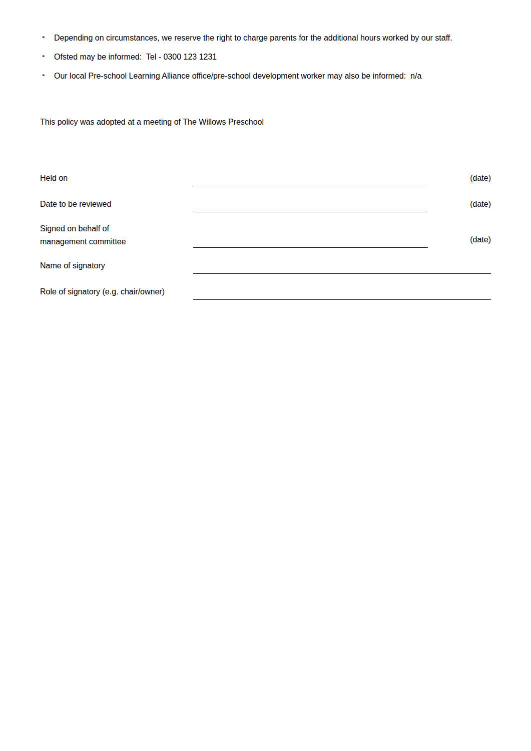Depending on circumstances, we reserve the right to charge parents for the additional hours worked by our staff.
Ofsted may be informed: Tel - 0300 123 1231
Our local Pre-school Learning Alliance office/pre-school development worker may also be informed: n/a
This policy was adopted at a meeting of The Willows Preschool
| Held on | | (date) |
| Date to be reviewed | | (date) |
| Signed on behalf of management committee | | (date) |
| Name of signatory | |
| Role of signatory (e.g. chair/owner) | |